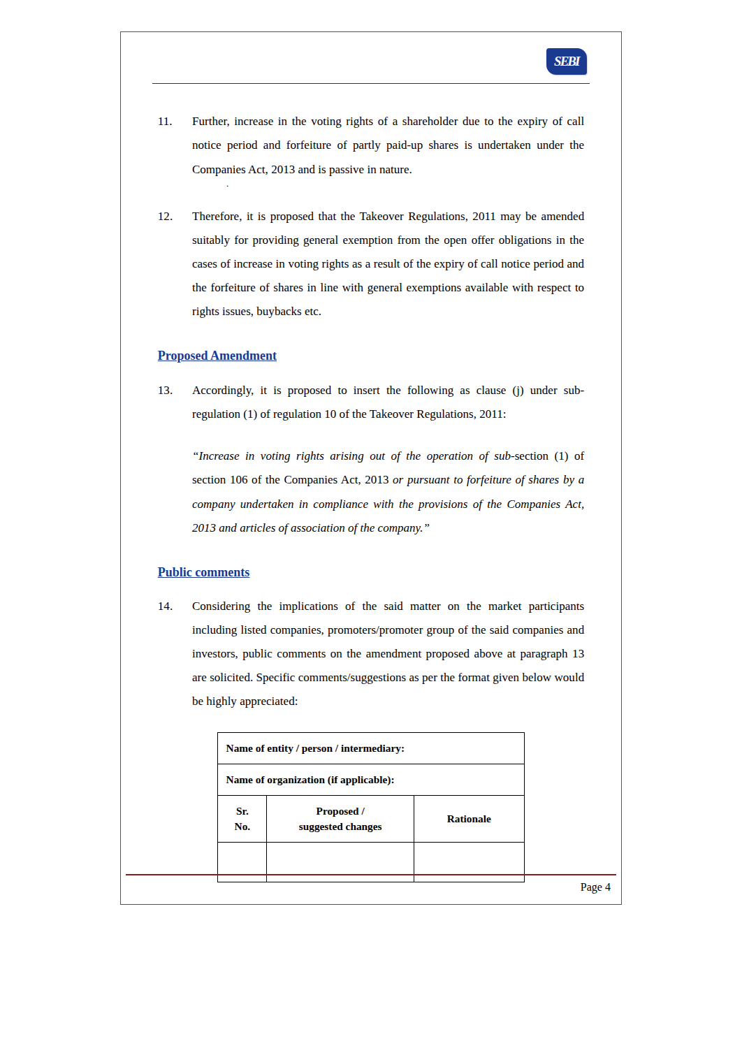SEBI
11. Further, increase in the voting rights of a shareholder due to the expiry of call notice period and forfeiture of partly paid-up shares is undertaken under the Companies Act, 2013 and is passive in nature.
.
12. Therefore, it is proposed that the Takeover Regulations, 2011 may be amended suitably for providing general exemption from the open offer obligations in the cases of increase in voting rights as a result of the expiry of call notice period and the forfeiture of shares in line with general exemptions available with respect to rights issues, buybacks etc.
Proposed Amendment
13. Accordingly, it is proposed to insert the following as clause (j) under sub-regulation (1) of regulation 10 of the Takeover Regulations, 2011:
“Increase in voting rights arising out of the operation of sub-section (1) of section 106 of the Companies Act, 2013 or pursuant to forfeiture of shares by a company undertaken in compliance with the provisions of the Companies Act, 2013 and articles of association of the company.”
Public comments
14. Considering the implications of the said matter on the market participants including listed companies, promoters/promoter group of the said companies and investors, public comments on the amendment proposed above at paragraph 13 are solicited. Specific comments/suggestions as per the format given below would be highly appreciated:
| Name of entity / person / intermediary: |
| Name of organization (if applicable): |
| Sr. No. | Proposed / suggested changes | Rationale |
Page 4